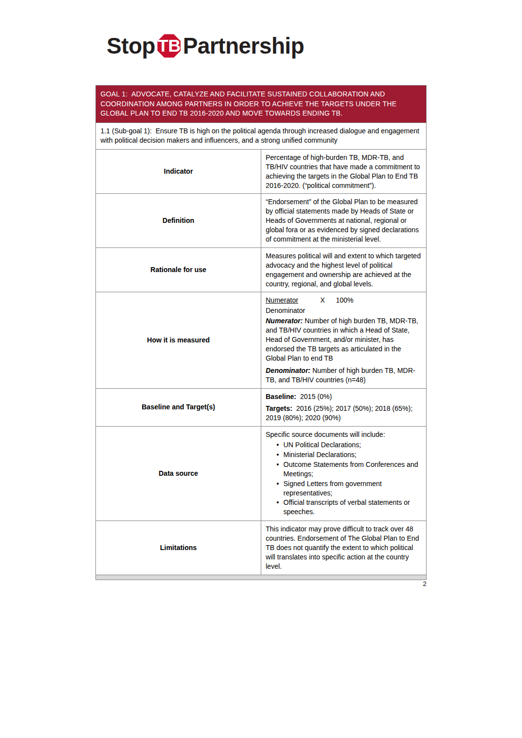Stop TB Partnership
| GOAL 1: ADVOCATE, CATALYZE AND FACILITATE SUSTAINED COLLABORATION AND COORDINATION AMONG PARTNERS IN ORDER TO ACHIEVE THE TARGETS UNDER THE GLOBAL PLAN TO END TB 2016-2020 AND MOVE TOWARDS ENDING TB. |
| 1.1 (Sub-goal 1): Ensure TB is high on the political agenda through increased dialogue and engagement with political decision makers and influencers, and a strong unified community |
| Indicator | Percentage of high-burden TB, MDR-TB, and TB/HIV countries that have made a commitment to achieving the targets in the Global Plan to End TB 2016-2020. (“political commitment”). |
| Definition | “Endorsement” of the Global Plan to be measured by official statements made by Heads of State or Heads of Governments at national, regional or global fora or as evidenced by signed declarations of commitment at the ministerial level. |
| Rationale for use | Measures political will and extent to which targeted advocacy and the highest level of political engagement and ownership are achieved at the country, regional, and global levels. |
| How it is measured | Numerator X 100% Denominator Numerator: Number of high burden TB, MDR-TB, and TB/HIV countries in which a Head of State, Head of Government, and/or minister, has endorsed the TB targets as articulated in the Global Plan to end TB Denominator: Number of high burden TB, MDR-TB, and TB/HIV countries (n=48) |
| Baseline and Target(s) | Baseline: 2015 (0%) Targets: 2016 (25%); 2017 (50%); 2018 (65%); 2019 (80%); 2020 (90%) |
| Data source | Specific source documents will include: UN Political Declarations; Ministerial Declarations; Outcome Statements from Conferences and Meetings; Signed Letters from government representatives; Official transcripts of verbal statements or speeches. |
| Limitations | This indicator may prove difficult to track over 48 countries. Endorsement of The Global Plan to End TB does not quantify the extent to which political will translates into specific action at the country level. |
2